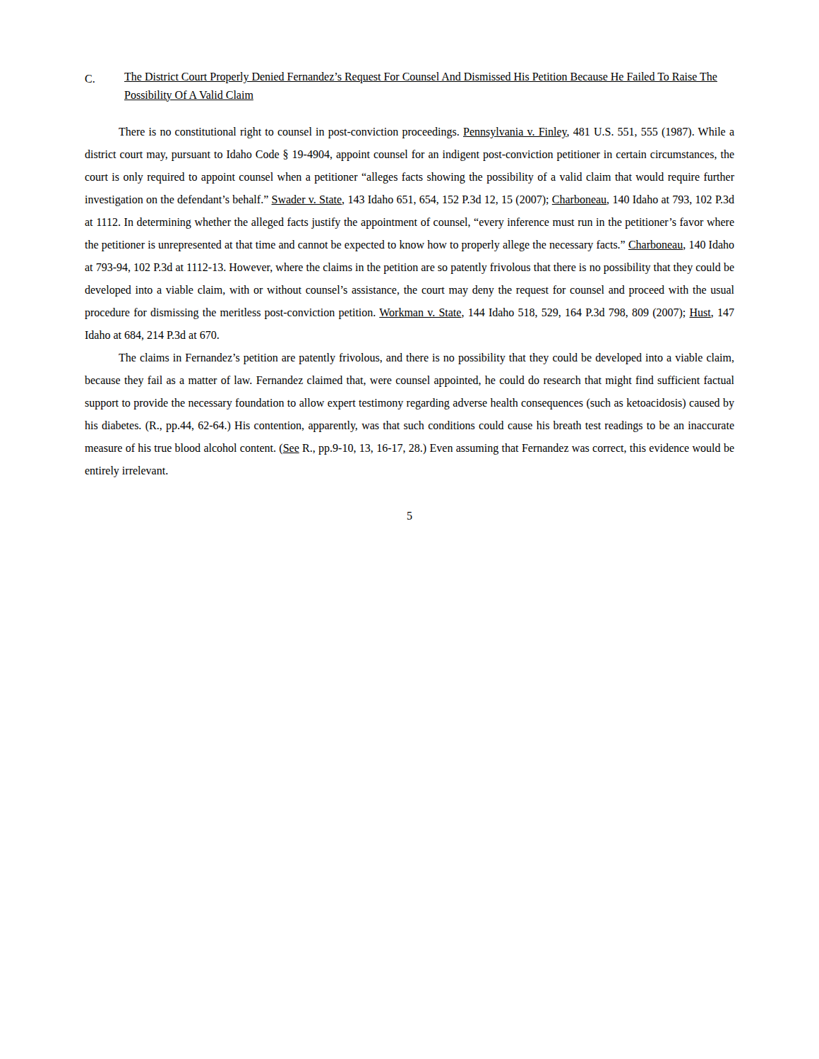C.
The District Court Properly Denied Fernandez’s Request For Counsel And Dismissed His Petition Because He Failed To Raise The Possibility Of A Valid Claim
There is no constitutional right to counsel in post-conviction proceedings. Pennsylvania v. Finley, 481 U.S. 551, 555 (1987). While a district court may, pursuant to Idaho Code § 19-4904, appoint counsel for an indigent post-conviction petitioner in certain circumstances, the court is only required to appoint counsel when a petitioner “alleges facts showing the possibility of a valid claim that would require further investigation on the defendant’s behalf.” Swader v. State, 143 Idaho 651, 654, 152 P.3d 12, 15 (2007); Charboneau, 140 Idaho at 793, 102 P.3d at 1112. In determining whether the alleged facts justify the appointment of counsel, “every inference must run in the petitioner’s favor where the petitioner is unrepresented at that time and cannot be expected to know how to properly allege the necessary facts.” Charboneau, 140 Idaho at 793-94, 102 P.3d at 1112-13. However, where the claims in the petition are so patently frivolous that there is no possibility that they could be developed into a viable claim, with or without counsel’s assistance, the court may deny the request for counsel and proceed with the usual procedure for dismissing the meritless post-conviction petition. Workman v. State, 144 Idaho 518, 529, 164 P.3d 798, 809 (2007); Hust, 147 Idaho at 684, 214 P.3d at 670.
The claims in Fernandez’s petition are patently frivolous, and there is no possibility that they could be developed into a viable claim, because they fail as a matter of law. Fernandez claimed that, were counsel appointed, he could do research that might find sufficient factual support to provide the necessary foundation to allow expert testimony regarding adverse health consequences (such as ketoacidosis) caused by his diabetes. (R., pp.44, 62-64.) His contention, apparently, was that such conditions could cause his breath test readings to be an inaccurate measure of his true blood alcohol content. (See R., pp.9-10, 13, 16-17, 28.) Even assuming that Fernandez was correct, this evidence would be entirely irrelevant.
5